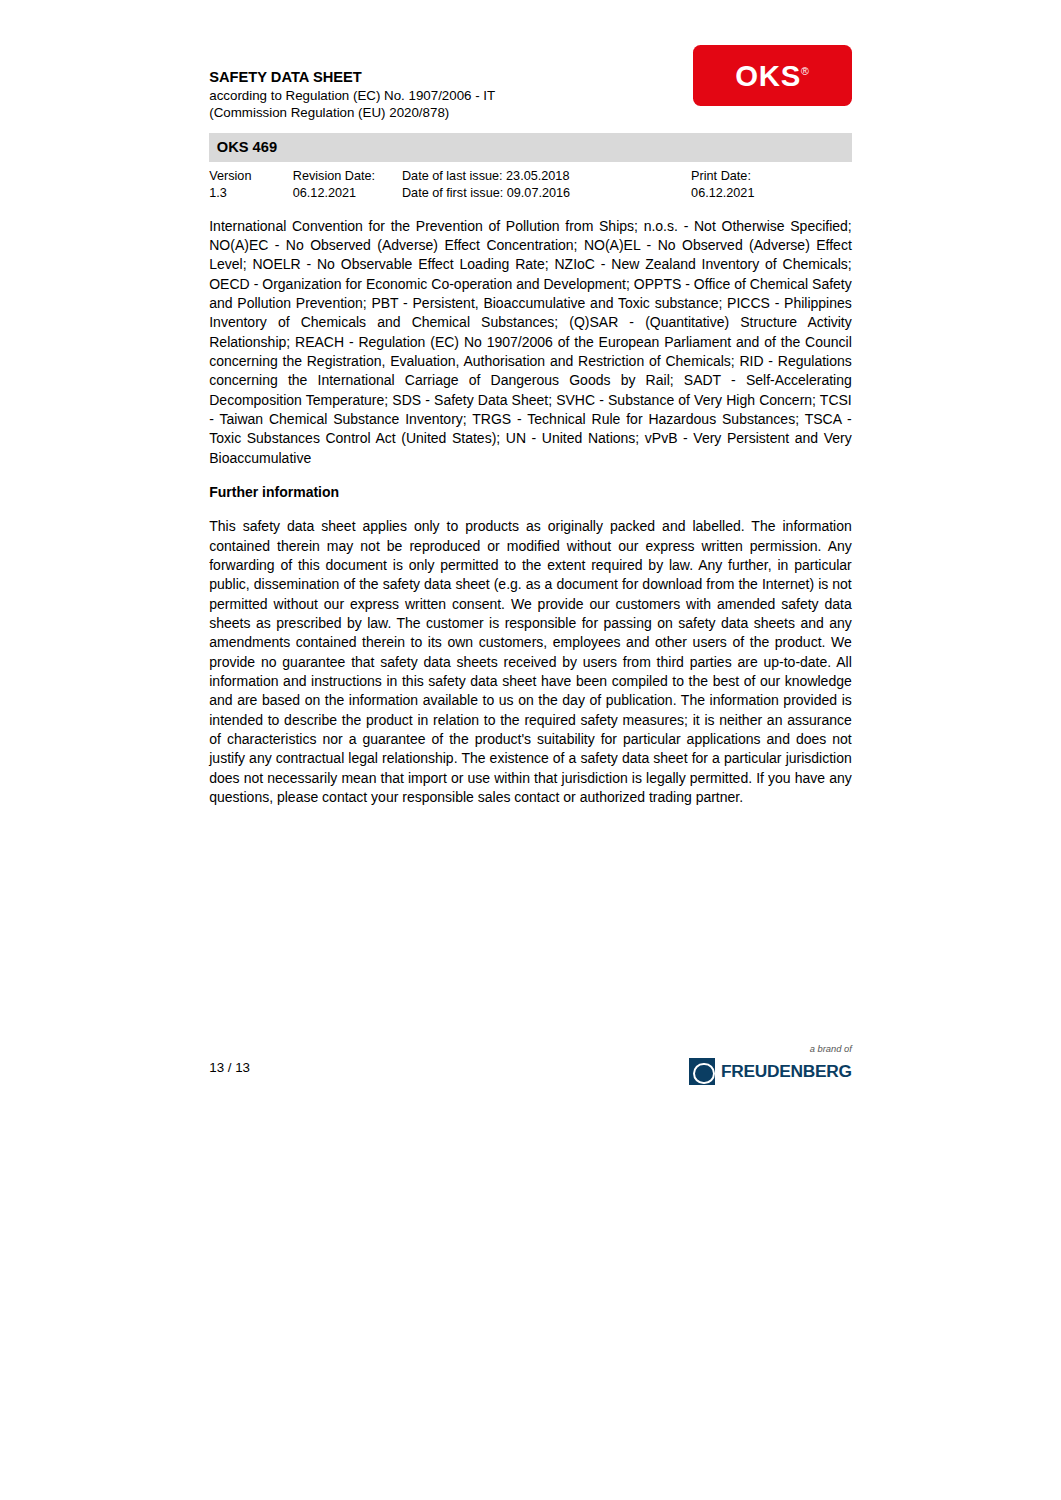SAFETY DATA SHEET
according to Regulation (EC) No. 1907/2006 - IT
(Commission Regulation (EU) 2020/878)
OKS®
OKS 469
| Version 1.3 | Revision Date: 06.12.2021 | Date of last issue: 23.05.2018 Date of first issue: 09.07.2016 | Print Date: 06.12.2021 |
International Convention for the Prevention of Pollution from Ships; n.o.s. - Not Otherwise Specified; NO(A)EC - No Observed (Adverse) Effect Concentration; NO(A)EL - No Observed (Adverse) Effect Level; NOELR - No Observable Effect Loading Rate; NZIoC - New Zealand Inventory of Chemicals; OECD - Organization for Economic Co-operation and Development; OPPTS - Office of Chemical Safety and Pollution Prevention; PBT - Persistent, Bioaccumulative and Toxic substance; PICCS - Philippines Inventory of Chemicals and Chemical Substances; (Q)SAR - (Quantitative) Structure Activity Relationship; REACH - Regulation (EC) No 1907/2006 of the European Parliament and of the Council concerning the Registration, Evaluation, Authorisation and Restriction of Chemicals; RID - Regulations concerning the International Carriage of Dangerous Goods by Rail; SADT - Self-Accelerating Decomposition Temperature; SDS - Safety Data Sheet; SVHC - Substance of Very High Concern; TCSI - Taiwan Chemical Substance Inventory; TRGS - Technical Rule for Hazardous Substances; TSCA - Toxic Substances Control Act (United States); UN - United Nations; vPvB - Very Persistent and Very Bioaccumulative
Further information
This safety data sheet applies only to products as originally packed and labelled. The information contained therein may not be reproduced or modified without our express written permission. Any forwarding of this document is only permitted to the extent required by law. Any further, in particular public, dissemination of the safety data sheet (e.g. as a document for download from the Internet) is not permitted without our express written consent. We provide our customers with amended safety data sheets as prescribed by law. The customer is responsible for passing on safety data sheets and any amendments contained therein to its own customers, employees and other users of the product. We provide no guarantee that safety data sheets received by users from third parties are up-to-date. All information and instructions in this safety data sheet have been compiled to the best of our knowledge and are based on the information available to us on the day of publication. The information provided is intended to describe the product in relation to the required safety measures; it is neither an assurance of characteristics nor a guarantee of the product's suitability for particular applications and does not justify any contractual legal relationship. The existence of a safety data sheet for a particular jurisdiction does not necessarily mean that import or use within that jurisdiction is legally permitted. If you have any questions, please contact your responsible sales contact or authorized trading partner.
13 / 13
a brand of
FREUDENBERG